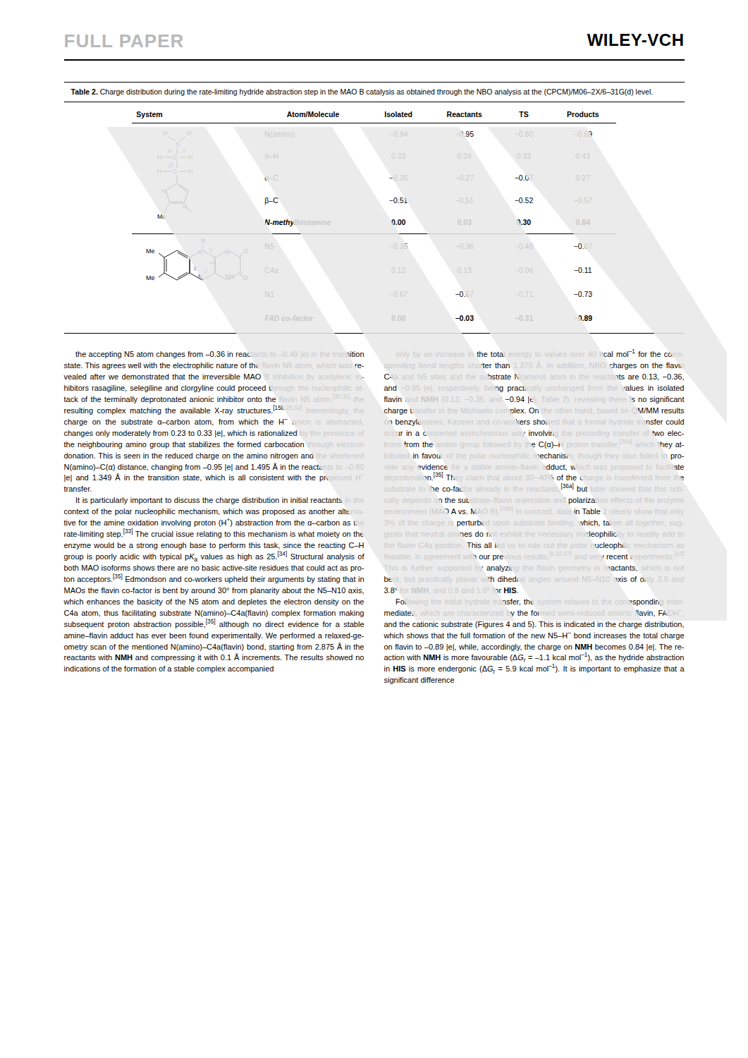FULL PAPER
WILEY-VCH
Table 2. Charge distribution during the rate-limiting hydride abstraction step in the MAO B catalysis as obtained through the NBO analysis at the (CPCM)/M06–2X/6–31G(d) level.
| System | Atom/Molecule | Isolated | Reactants | TS | Products |
| --- | --- | --- | --- | --- | --- |
| H H N /α α H C H /β H C H N N Me | N(amino) | −0.94 | −0.95 | −0.80 | −0.69 |
| α–H | 0.23 | 0.24 | 0.33 | 0.43 |
| α–C | −0.26 | −0.27 | −0.07 | 0.27 |
| β–C | −0.51 | −0.51 | −0.52 | −0.57 |
| N -methylhistamine | 0.00 | 0.03 | 0.30 | 0.84 |
| Me Me N N R 1 5 4a N NH O O C | N5 | −0.35 | −0.36 | −0.48 | −0.67 |
| C4a | 0.12 | 0.13 | −0.06 | −0.11 |
| N1 | −0.67 | −0.67 | −0.71 | −0.73 |
| FAD co-factor | 0.00 | −0.03 | −0.31 | −0.89 |
the accepting N5 atom changes from –0.36 in reactants to –0.48 |e| in the transition state. This agrees well with the electrophilic nature of the flavin N5 atom, which was revealed after we demonstrated that the irreversible MAO B inhibition by acetylenic inhibitors rasagiline, selegiline and clorgyline could proceed through the nucleophilic attack of the terminally deprotonated anionic inhibitor onto the flavin N5 atom,[30,31] the resulting complex matching the available X-ray structures.[15b,25,32] Interestingly, the charge on the substrate α–carbon atom, from which the H– anion is abstracted, changes only moderately from 0.23 to 0.33 |e|, which is rationalized by the presence of the neighbouring amino group that stabilizes the formed carbocation through electron donation. This is seen in the reduced charge on the amino nitrogen and the shortened N(amino)–C(α) distance, changing from –0.95 |e| and 1.495 Å in the reactants to –0.80 |e| and 1.349 Å in the transition state, which is all consistent with the proposed H– transfer.
It is particularly important to discuss the charge distribution in initial reactants in the context of the polar nucleophilic mechanism, which was proposed as another alternative for the amine oxidation involving proton (H+) abstraction from the α–carbon as the rate-limiting step.[33] The crucial issue relating to this mechanism is what moiety on the enzyme would be a strong enough base to perform this task, since the reacting C–H group is poorly acidic with typical pKa values as high as 25.[34] Structural analysis of both MAO isoforms shows there are no basic active-site residues that could act as proton acceptors.[35] Edmondson and co-workers upheld their arguments by stating that in MAOs the flavin co-factor is bent by around 30° from planarity about the N5–N10 axis, which enhances the basicity of the N5 atom and depletes the electron density on the C4a atom, thus facilitating substrate N(amino)–C4a(flavin) complex formation making subsequent proton abstraction possible,[35] although no direct evidence for a stable amine–flavin adduct has ever been found experimentally. We performed a relaxed-geometry scan of the mentioned N(amino)–C4a(flavin) bond, starting from 2.875 Å in the reactants with NMH and compressing it with 0.1 Å increments. The results showed no indications of the formation of a stable complex accompanied
only by an increase in the total energy to values over 40 kcal mol–1 for the corresponding bond lengths shorter than 1.375 Å. In addition, NBO charges on the flavin C4a and N5 sites and the substrate N(amino) atom in the reactants are 0.13, −0.36, and −0.95 |e|, respectively, being practically unchanged from the values in isolated flavin and NMH (0.12, −0.35, and −0.94 |e|; Table 2), revealing there is no significant charge transfer in the Michaelis complex. On the other hand, based on QM/MM results on benzylamines, Kästner and co-workers showed that a formal hydride transfer could occur in a concerted asynchronous way involving the preceding transfer of two electrons from the amino group followed by the C(α)–H proton transfer,[36a] which they attributed in favour of the polar nucleophilic mechanism, though they also failed to provide any evidence for a stable amine–flavin adduct, which was proposed to facilitate deprotonation.[35] They claim that about 30−40% of the charge is transferred from the substrate to the co-factor already in the reactants,[36a] but later showed that this critically depends on the substrate–flavin orientation and polarization effects of the enzyme environment (MAO A vs. MAO B).[36b] In contrast, data in Table 2 clearly show that only 3% of the charge is perturbed upon substrate binding, which, taken all together, suggests that neutral amines do not exhibit the necessary nucleophilicity to readily add to the flavin C4a position. This all led us to rule out the polar nucleophilic mechanism as feasible, in agreement with our previous results,[9,10,37] and very recent experiments.[13] This is further supported by analyzing the flavin geometry in reactants, which is not bent, but practically planar with dihedral angles around N5–N10 axis of only 3.0 and 3.8° for NMH, and 0.8 and 1.0° for HIS.
Following the initial hydride transfer, the system relaxes to the corresponding intermediates, which are characterized by the formed semi-reduced anionic flavin, FADH–, and the cationic substrate (Figures 4 and 5). This is indicated in the charge distribution, which shows that the full formation of the new N5–H– bond increases the total charge on flavin to –0.89 |e|, while, accordingly, the charge on NMH becomes 0.84 |e|. The reaction with NMH is more favourable (ΔGr = –1.1 kcal mol–1), as the hydride abstraction in HIS is more endergonic (ΔGr = 5.9 kcal mol–1). It is important to emphasize that a significant difference